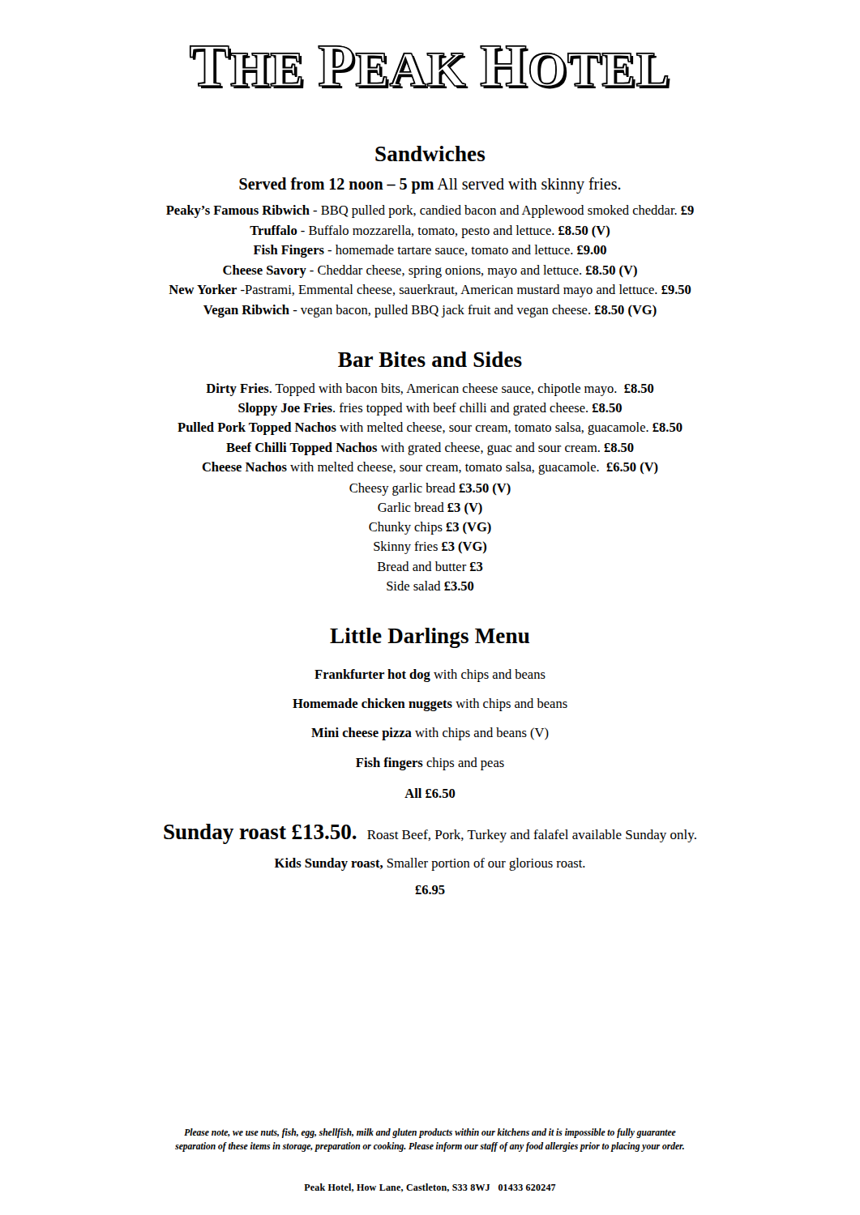The Peak Hotel
Sandwiches
Served from 12 noon – 5 pm All served with skinny fries.
Peaky’s Famous Ribwich - BBQ pulled pork, candied bacon and Applewood smoked cheddar. £9
Truffalo - Buffalo mozzarella, tomato, pesto and lettuce. £8.50 (V)
Fish Fingers - homemade tartare sauce, tomato and lettuce. £9.00
Cheese Savory - Cheddar cheese, spring onions, mayo and lettuce. £8.50 (V)
New Yorker -Pastrami, Emmental cheese, sauerkraut, American mustard mayo and lettuce. £9.50
Vegan Ribwich - vegan bacon, pulled BBQ jack fruit and vegan cheese. £8.50 (VG)
Bar Bites and Sides
Dirty Fries. Topped with bacon bits, American cheese sauce, chipotle mayo. £8.50
Sloppy Joe Fries. fries topped with beef chilli and grated cheese. £8.50
Pulled Pork Topped Nachos with melted cheese, sour cream, tomato salsa, guacamole. £8.50
Beef Chilli Topped Nachos with grated cheese, guac and sour cream. £8.50
Cheese Nachos with melted cheese, sour cream, tomato salsa, guacamole. £6.50 (V)
Cheesy garlic bread £3.50 (V)
Garlic bread £3 (V)
Chunky chips £3 (VG)
Skinny fries £3 (VG)
Bread and butter £3
Side salad £3.50
Little Darlings Menu
Frankfurter hot dog with chips and beans
Homemade chicken nuggets with chips and beans
Mini cheese pizza with chips and beans (V)
Fish fingers chips and peas
All £6.50
Sunday roast £13.50. Roast Beef, Pork, Turkey and falafel available Sunday only.
Kids Sunday roast, Smaller portion of our glorious roast.
£6.95
Please note, we use nuts, fish, egg, shellfish, milk and gluten products within our kitchens and it is impossible to fully guarantee separation of these items in storage, preparation or cooking. Please inform our staff of any food allergies prior to placing your order.
Peak Hotel, How Lane, Castleton, S33 8WJ 01433 620247